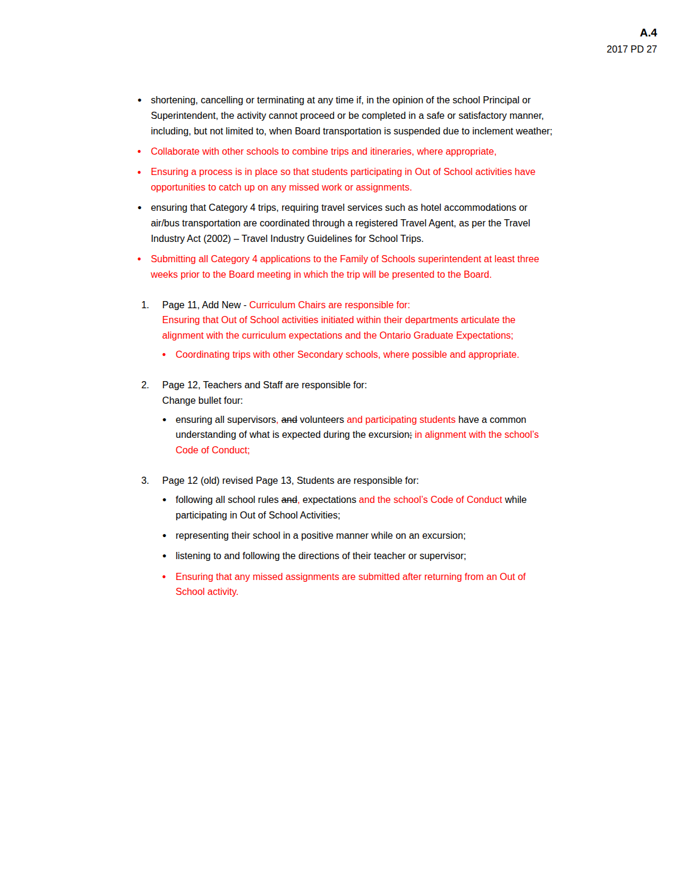A.4 2017 PD 27
shortening, cancelling or terminating at any time if, in the opinion of the school Principal or Superintendent, the activity cannot proceed or be completed in a safe or satisfactory manner, including, but not limited to, when Board transportation is suspended due to inclement weather;
Collaborate with other schools to combine trips and itineraries, where appropriate,
Ensuring a process is in place so that students participating in Out of School activities have opportunities to catch up on any missed work or assignments.
ensuring that Category 4 trips, requiring travel services such as hotel accommodations or air/bus transportation are coordinated through a registered Travel Agent, as per the Travel Industry Act (2002) – Travel Industry Guidelines for School Trips.
Submitting all Category 4 applications to the Family of Schools superintendent at least three weeks prior to the Board meeting in which the trip will be presented to the Board.
Page 11, Add New - Curriculum Chairs are responsible for: Ensuring that Out of School activities initiated within their departments articulate the alignment with the curriculum expectations and the Ontario Graduate Expectations;
Coordinating trips with other Secondary schools, where possible and appropriate.
Page 12, Teachers and Staff are responsible for: Change bullet four:
ensuring all supervisors, and volunteers and participating students have a common understanding of what is expected during the excursion; in alignment with the school’s Code of Conduct;
Page 12 (old) revised Page 13, Students are responsible for:
following all school rules and, expectations and the school’s Code of Conduct while participating in Out of School Activities;
representing their school in a positive manner while on an excursion;
listening to and following the directions of their teacher or supervisor;
Ensuring that any missed assignments are submitted after returning from an Out of School activity.